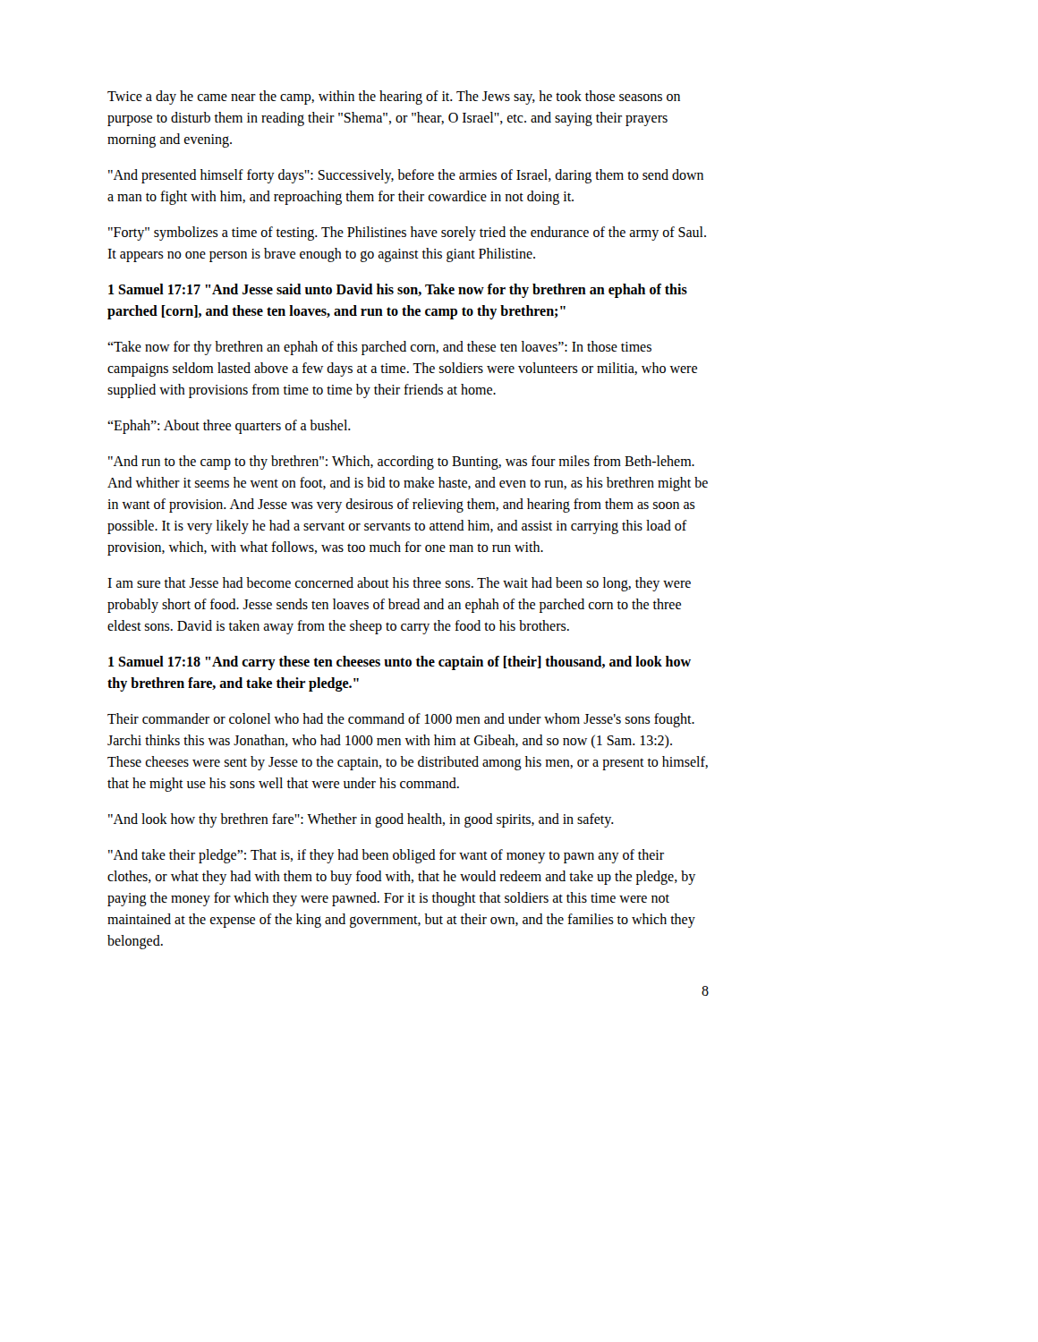Twice a day he came near the camp, within the hearing of it. The Jews say, he took those seasons on purpose to disturb them in reading their "Shema", or "hear, O Israel", etc. and saying their prayers morning and evening.
"And presented himself forty days": Successively, before the armies of Israel, daring them to send down a man to fight with him, and reproaching them for their cowardice in not doing it.
"Forty" symbolizes a time of testing. The Philistines have sorely tried the endurance of the army of Saul. It appears no one person is brave enough to go against this giant Philistine.
1 Samuel 17:17 "And Jesse said unto David his son, Take now for thy brethren an ephah of this parched [corn], and these ten loaves, and run to the camp to thy brethren;"
“Take now for thy brethren an ephah of this parched corn, and these ten loaves”: In those times campaigns seldom lasted above a few days at a time. The soldiers were volunteers or militia, who were supplied with provisions from time to time by their friends at home.
“Ephah”: About three quarters of a bushel.
"And run to the camp to thy brethren": Which, according to Bunting, was four miles from Beth-lehem. And whither it seems he went on foot, and is bid to make haste, and even to run, as his brethren might be in want of provision. And Jesse was very desirous of relieving them, and hearing from them as soon as possible. It is very likely he had a servant or servants to attend him, and assist in carrying this load of provision, which, with what follows, was too much for one man to run with.
I am sure that Jesse had become concerned about his three sons. The wait had been so long, they were probably short of food. Jesse sends ten loaves of bread and an ephah of the parched corn to the three eldest sons. David is taken away from the sheep to carry the food to his brothers.
1 Samuel 17:18 "And carry these ten cheeses unto the captain of [their] thousand, and look how thy brethren fare, and take their pledge."
Their commander or colonel who had the command of 1000 men and under whom Jesse's sons fought. Jarchi thinks this was Jonathan, who had 1000 men with him at Gibeah, and so now (1 Sam. 13:2). These cheeses were sent by Jesse to the captain, to be distributed among his men, or a present to himself, that he might use his sons well that were under his command.
"And look how thy brethren fare": Whether in good health, in good spirits, and in safety.
"And take their pledge”: That is, if they had been obliged for want of money to pawn any of their clothes, or what they had with them to buy food with, that he would redeem and take up the pledge, by paying the money for which they were pawned. For it is thought that soldiers at this time were not maintained at the expense of the king and government, but at their own, and the families to which they belonged.
8